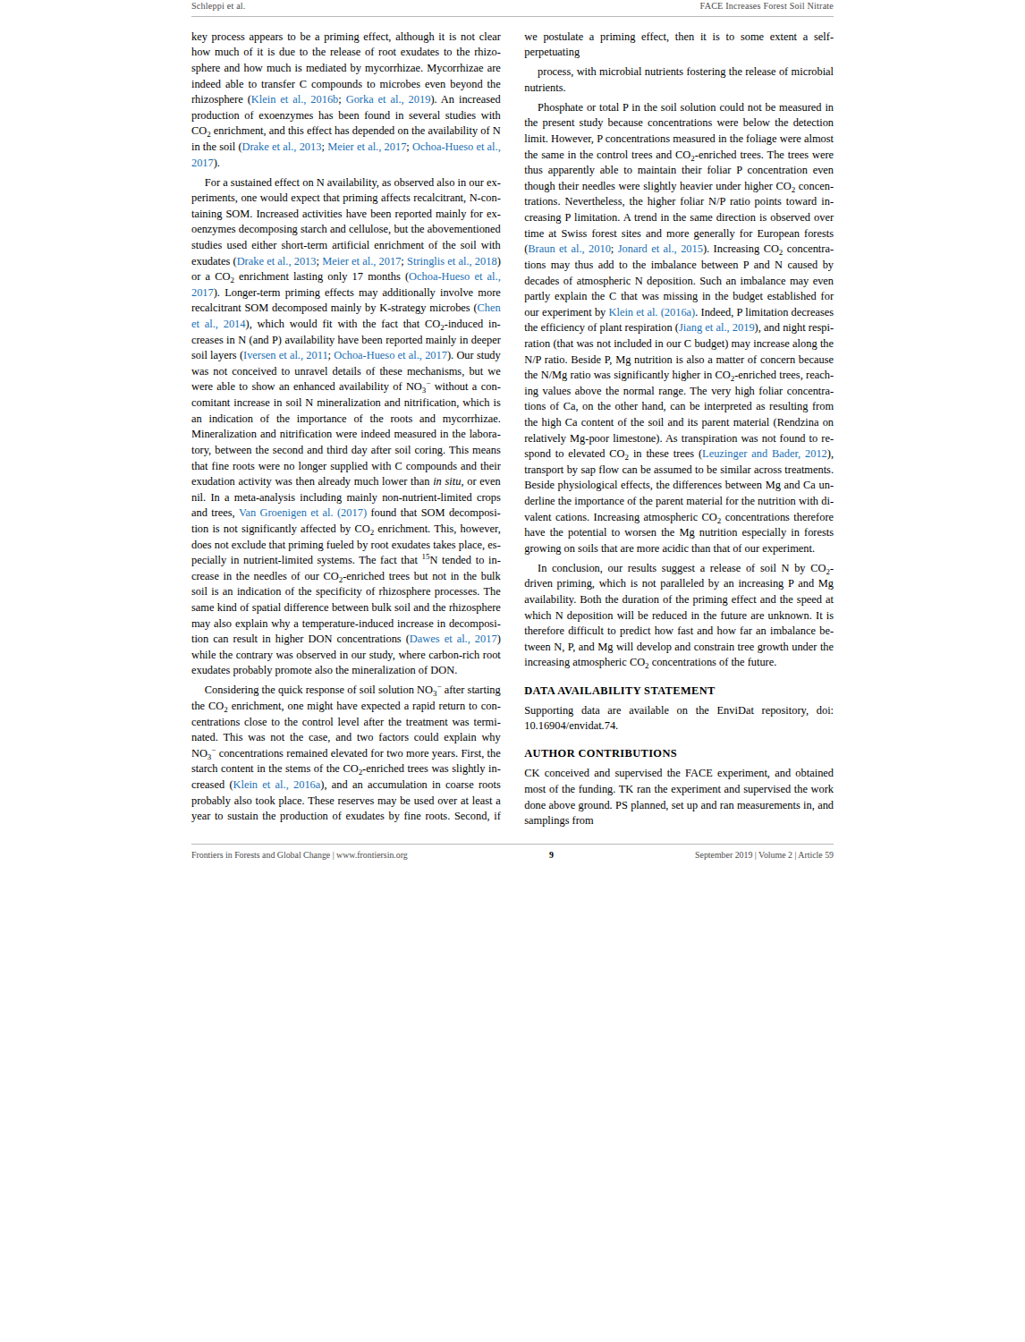Schleppi et al.
FACE Increases Forest Soil Nitrate
key process appears to be a priming effect, although it is not clear how much of it is due to the release of root exudates to the rhizosphere and how much is mediated by mycorrhizae. Mycorrhizae are indeed able to transfer C compounds to microbes even beyond the rhizosphere (Klein et al., 2016b; Gorka et al., 2019). An increased production of exoenzymes has been found in several studies with CO2 enrichment, and this effect has depended on the availability of N in the soil (Drake et al., 2013; Meier et al., 2017; Ochoa-Hueso et al., 2017).
For a sustained effect on N availability, as observed also in our experiments, one would expect that priming affects recalcitrant, N-containing SOM. Increased activities have been reported mainly for exoenzymes decomposing starch and cellulose, but the abovementioned studies used either short-term artificial enrichment of the soil with exudates (Drake et al., 2013; Meier et al., 2017; Stringlis et al., 2018) or a CO2 enrichment lasting only 17 months (Ochoa-Hueso et al., 2017). Longer-term priming effects may additionally involve more recalcitrant SOM decomposed mainly by K-strategy microbes (Chen et al., 2014), which would fit with the fact that CO2-induced increases in N (and P) availability have been reported mainly in deeper soil layers (Iversen et al., 2011; Ochoa-Hueso et al., 2017). Our study was not conceived to unravel details of these mechanisms, but we were able to show an enhanced availability of NO3− without a concomitant increase in soil N mineralization and nitrification, which is an indication of the importance of the roots and mycorrhizae. Mineralization and nitrification were indeed measured in the laboratory, between the second and third day after soil coring. This means that fine roots were no longer supplied with C compounds and their exudation activity was then already much lower than in situ, or even nil. In a meta-analysis including mainly non-nutrient-limited crops and trees, Van Groenigen et al. (2017) found that SOM decomposition is not significantly affected by CO2 enrichment. This, however, does not exclude that priming fueled by root exudates takes place, especially in nutrient-limited systems. The fact that 15N tended to increase in the needles of our CO2-enriched trees but not in the bulk soil is an indication of the specificity of rhizosphere processes. The same kind of spatial difference between bulk soil and the rhizosphere may also explain why a temperature-induced increase in decomposition can result in higher DON concentrations (Dawes et al., 2017) while the contrary was observed in our study, where carbon-rich root exudates probably promote also the mineralization of DON.
Considering the quick response of soil solution NO3− after starting the CO2 enrichment, one might have expected a rapid return to concentrations close to the control level after the treatment was terminated. This was not the case, and two factors could explain why NO3− concentrations remained elevated for two more years. First, the starch content in the stems of the CO2-enriched trees was slightly increased (Klein et al., 2016a), and an accumulation in coarse roots probably also took place. These reserves may be used over at least a year to sustain the production of exudates by fine roots. Second, if we postulate a priming effect, then it is to some extent a self-perpetuating
process, with microbial nutrients fostering the release of microbial nutrients.
Phosphate or total P in the soil solution could not be measured in the present study because concentrations were below the detection limit. However, P concentrations measured in the foliage were almost the same in the control trees and CO2-enriched trees. The trees were thus apparently able to maintain their foliar P concentration even though their needles were slightly heavier under higher CO2 concentrations. Nevertheless, the higher foliar N/P ratio points toward increasing P limitation. A trend in the same direction is observed over time at Swiss forest sites and more generally for European forests (Braun et al., 2010; Jonard et al., 2015). Increasing CO2 concentrations may thus add to the imbalance between P and N caused by decades of atmospheric N deposition. Such an imbalance may even partly explain the C that was missing in the budget established for our experiment by Klein et al. (2016a). Indeed, P limitation decreases the efficiency of plant respiration (Jiang et al., 2019), and night respiration (that was not included in our C budget) may increase along the N/P ratio. Beside P, Mg nutrition is also a matter of concern because the N/Mg ratio was significantly higher in CO2-enriched trees, reaching values above the normal range. The very high foliar concentrations of Ca, on the other hand, can be interpreted as resulting from the high Ca content of the soil and its parent material (Rendzina on relatively Mg-poor limestone). As transpiration was not found to respond to elevated CO2 in these trees (Leuzinger and Bader, 2012), transport by sap flow can be assumed to be similar across treatments. Beside physiological effects, the differences between Mg and Ca underline the importance of the parent material for the nutrition with divalent cations. Increasing atmospheric CO2 concentrations therefore have the potential to worsen the Mg nutrition especially in forests growing on soils that are more acidic than that of our experiment.
In conclusion, our results suggest a release of soil N by CO2-driven priming, which is not paralleled by an increasing P and Mg availability. Both the duration of the priming effect and the speed at which N deposition will be reduced in the future are unknown. It is therefore difficult to predict how fast and how far an imbalance between N, P, and Mg will develop and constrain tree growth under the increasing atmospheric CO2 concentrations of the future.
Data Availability Statement
Supporting data are available on the EnviDat repository, doi: 10.16904/envidat.74.
Author Contributions
CK conceived and supervised the FACE experiment, and obtained most of the funding. TK ran the experiment and supervised the work done above ground. PS planned, set up and ran measurements in, and samplings from
Frontiers in Forests and Global Change | www.frontiersin.org
9
September 2019 | Volume 2 | Article 59